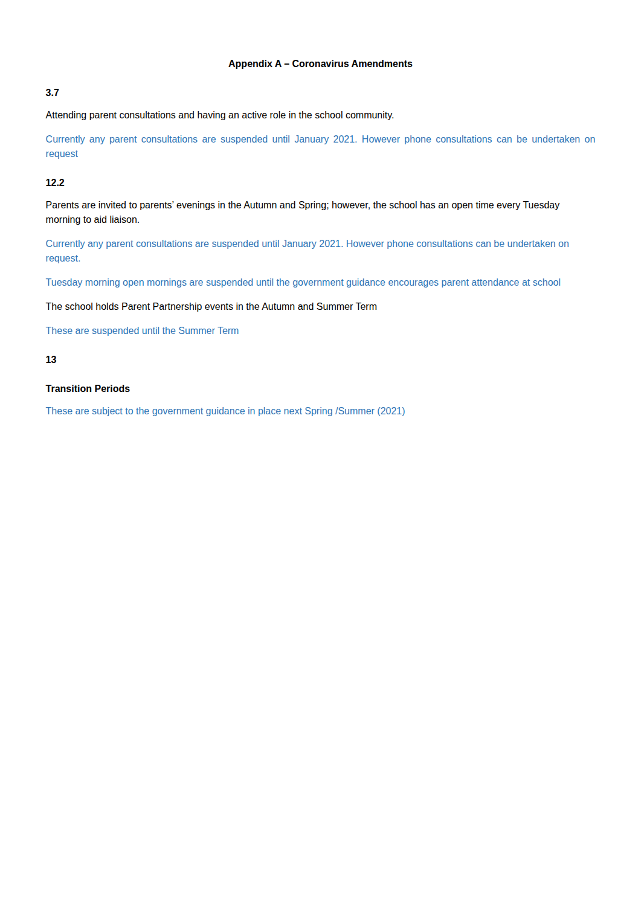Appendix A – Coronavirus Amendments
3.7
Attending parent consultations and having an active role in the school community.
Currently any parent consultations are suspended until January 2021. However phone consultations can be undertaken on request
12.2
Parents are invited to parents’ evenings in the Autumn and Spring; however, the school has an open time every Tuesday morning to aid liaison.
Currently any parent consultations are suspended until January 2021. However phone consultations can be undertaken on request.
Tuesday morning open mornings are suspended until the government guidance encourages parent attendance at school
The school holds Parent Partnership events in the Autumn and Summer Term
These are suspended until the Summer Term
13
Transition Periods
These are subject to the government guidance in place next Spring /Summer (2021)